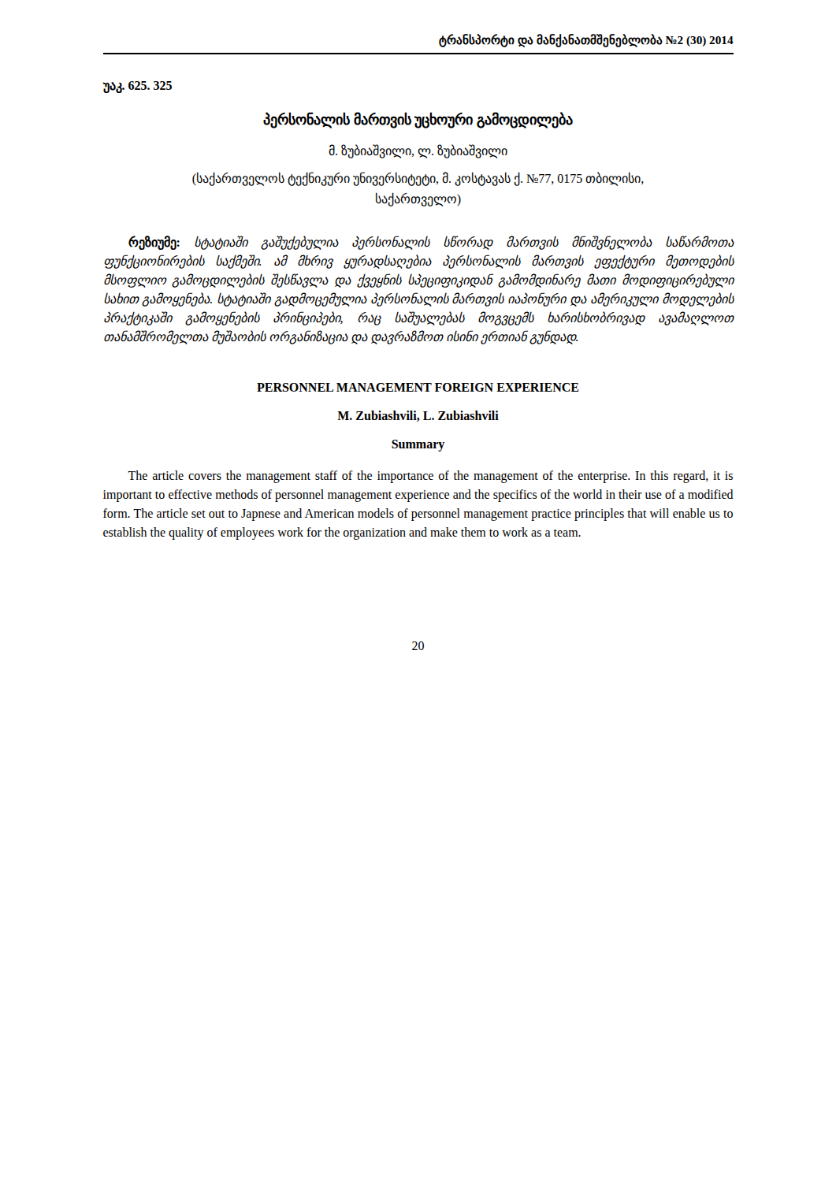ტრანსპორტი და მანქანათმშენებლობა №2 (30) 2014
უაკ. 625. 325
პერსონალის მართვის უცხოური გამოცდილება
მ. ზუბიაშვილი, ლ. ზუბიაშვილი
(საქართველოს ტექნიკური უნივერსიტეტი, მ. კოსტავას ქ. №77, 0175 თბილისი,
საქართველო)
რეზიუმე: სტატიაში გაშუქებულია პერსონალის სწორად მართვის მნიშვნელობა საწარმოთა ფუნქციონირების საქმეში. ამ მხრივ ყურადსაღებია პერსონალის მართვის ეფექტური მეთოდების მსოფლიო გამოცდილების შესწავლა და ქვეყნის სპეციფიკიდან გამომდინარე მათი მოდიფიცირებული სახით გამოყენება. სტატიაში გადმოცემულია პერსონალის მართვის იაპონური და ამერიკული მოდელების პრაქტიკაში გამოყენების პრინციპები, რაც საშუალებას მოგვცემს ხარისხობრივად ავამაღლოთ თანამშრომელთა მუშაობის ორგანიზაცია და დავრაზმოთ ისინი ერთიან გუნდად.
PERSONNEL MANAGEMENT FOREIGN EXPERIENCE
M. Zubiashvili, L. Zubiashvili
Summary
The article covers the management staff of the importance of the management of the enterprise. In this regard, it is important to effective methods of personnel management experience and the specifics of the world in their use of a modified form. The article set out to Japnese and American models of personnel management practice principles that will enable us to establish the quality of employees work for the organization and make them to work as a team.
20